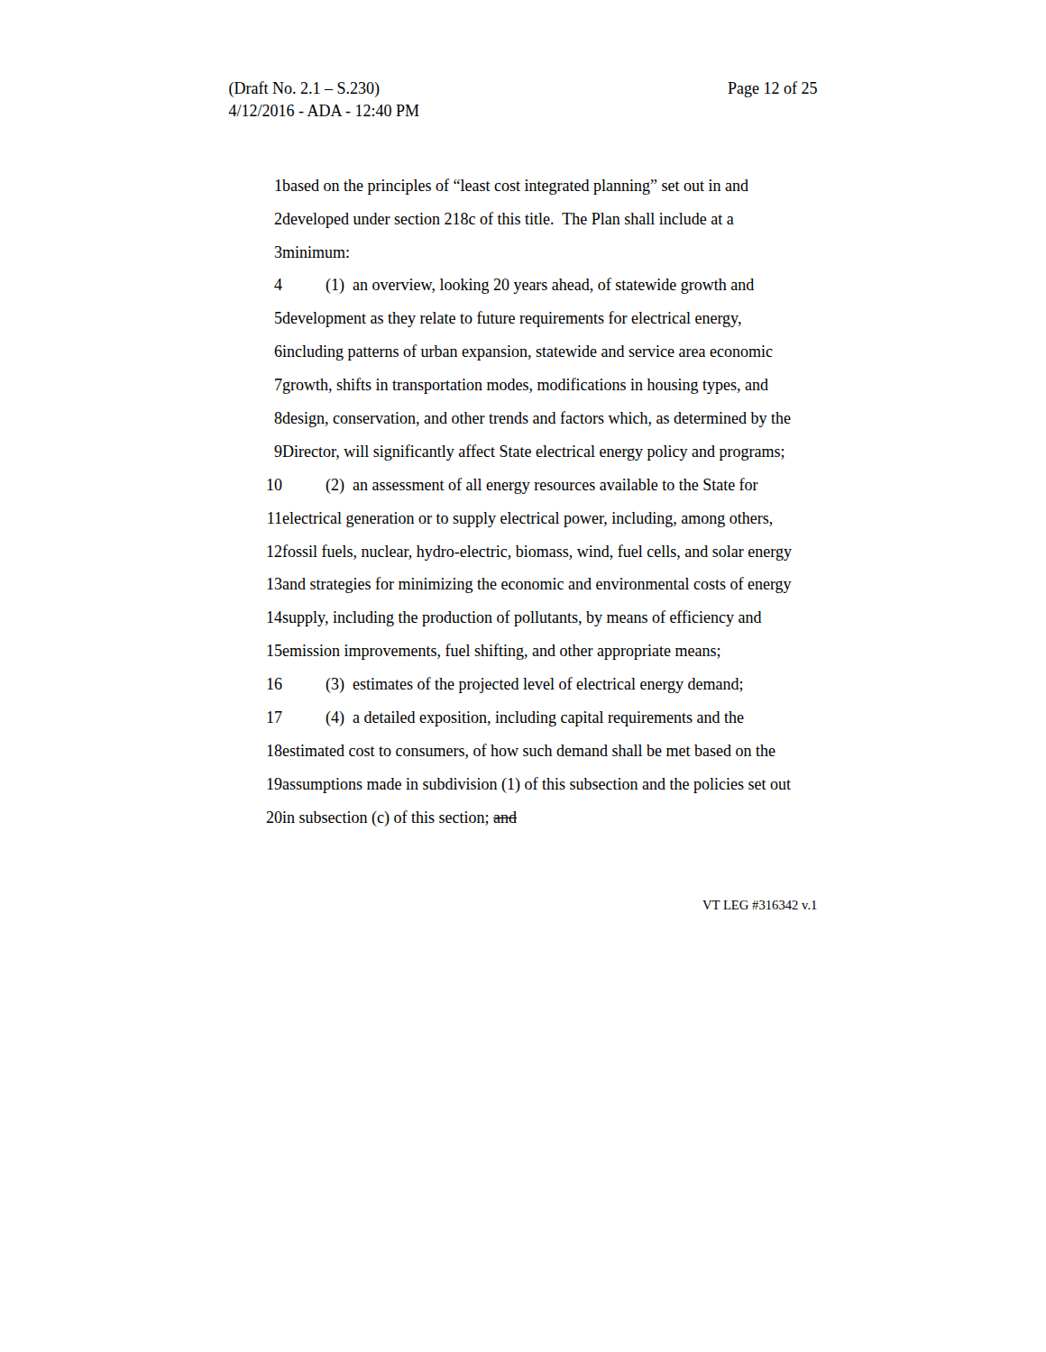(Draft No. 2.1 – S.230) 4/12/2016 - ADA - 12:40 PM
Page 12 of 25
| 1 | based on the principles of “least cost integrated planning” set out in and |
| 2 | developed under section 218c of this title. The Plan shall include at a |
| 3 | minimum: |
| 4 | (1) an overview, looking 20 years ahead, of statewide growth and |
| 5 | development as they relate to future requirements for electrical energy, |
| 6 | including patterns of urban expansion, statewide and service area economic |
| 7 | growth, shifts in transportation modes, modifications in housing types, and |
| 8 | design, conservation, and other trends and factors which, as determined by the |
| 9 | Director, will significantly affect State electrical energy policy and programs; |
| 10 | (2) an assessment of all energy resources available to the State for |
| 11 | electrical generation or to supply electrical power, including, among others, |
| 12 | fossil fuels, nuclear, hydro-electric, biomass, wind, fuel cells, and solar energy |
| 13 | and strategies for minimizing the economic and environmental costs of energy |
| 14 | supply, including the production of pollutants, by means of efficiency and |
| 15 | emission improvements, fuel shifting, and other appropriate means; |
| 16 | (3) estimates of the projected level of electrical energy demand; |
| 17 | (4) a detailed exposition, including capital requirements and the |
| 18 | estimated cost to consumers, of how such demand shall be met based on the |
| 19 | assumptions made in subdivision (1) of this subsection and the policies set out |
| 20 | in subsection (c) of this section; and |
VT LEG #316342 v.1